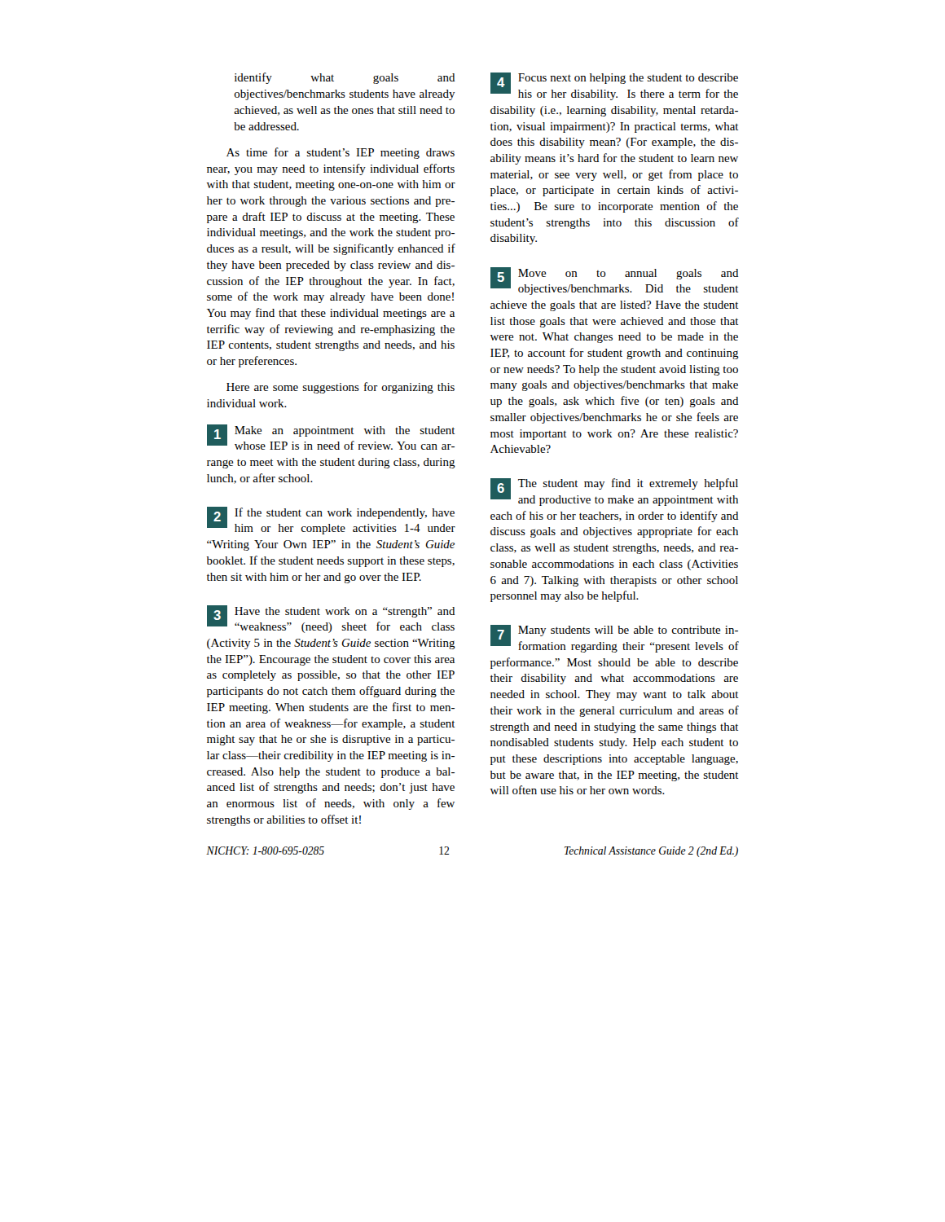identify what goals and objectives/benchmarks students have already achieved, as well as the ones that still need to be addressed.
As time for a student’s IEP meeting draws near, you may need to intensify individual efforts with that student, meeting one-on-one with him or her to work through the various sections and prepare a draft IEP to discuss at the meeting. These individual meetings, and the work the student produces as a result, will be significantly enhanced if they have been preceded by class review and discussion of the IEP throughout the year. In fact, some of the work may already have been done! You may find that these individual meetings are a terrific way of reviewing and re-emphasizing the IEP contents, student strengths and needs, and his or her preferences.
Here are some suggestions for organizing this individual work.
1
Make an appointment with the student whose IEP is in need of review. You can arrange to meet with the student during class, during lunch, or after school.
2
If the student can work independently, have him or her complete activities 1-4 under “Writing Your Own IEP” in the Student’s Guide booklet. If the student needs support in these steps, then sit with him or her and go over the IEP.
3
Have the student work on a “strength” and “weakness” (need) sheet for each class (Activity 5 in the Student’s Guide section “Writing the IEP”). Encourage the student to cover this area as completely as possible, so that the other IEP participants do not catch them offguard during the IEP meeting. When students are the first to mention an area of weakness—for example, a student might say that he or she is disruptive in a particular class—their credibility in the IEP meeting is increased. Also help the student to produce a balanced list of strengths and needs; don’t just have an enormous list of needs, with only a few strengths or abilities to offset it!
4
Focus next on helping the student to describe his or her disability. Is there a term for the disability (i.e., learning disability, mental retardation, visual impairment)? In practical terms, what does this disability mean? (For example, the disability means it’s hard for the student to learn new material, or see very well, or get from place to place, or participate in certain kinds of activities...) Be sure to incorporate mention of the student’s strengths into this discussion of disability.
5
Move on to annual goals and objectives/benchmarks. Did the student achieve the goals that are listed? Have the student list those goals that were achieved and those that were not. What changes need to be made in the IEP, to account for student growth and continuing or new needs? To help the student avoid listing too many goals and objectives/benchmarks that make up the goals, ask which five (or ten) goals and smaller objectives/benchmarks he or she feels are most important to work on? Are these realistic? Achievable?
6
The student may find it extremely helpful and productive to make an appointment with each of his or her teachers, in order to identify and discuss goals and objectives appropriate for each class, as well as student strengths, needs, and reasonable accommodations in each class (Activities 6 and 7). Talking with therapists or other school personnel may also be helpful.
7
Many students will be able to contribute information regarding their “present levels of performance.” Most should be able to describe their disability and what accommodations are needed in school. They may want to talk about their work in the general curriculum and areas of strength and need in studying the same things that nondisabled students study. Help each student to put these descriptions into acceptable language, but be aware that, in the IEP meeting, the student will often use his or her own words.
NICHCY: 1-800-695-0285 12 Technical Assistance Guide 2 (2nd Ed.)